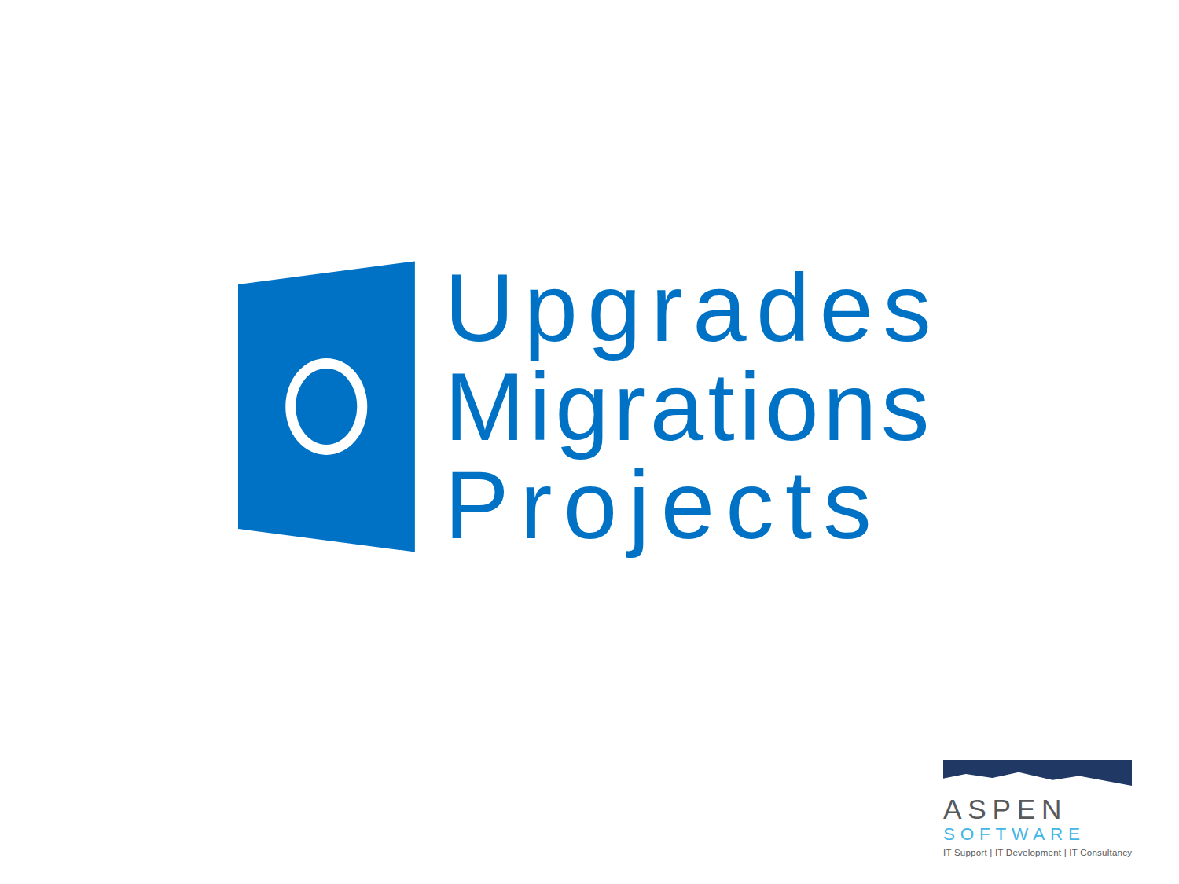Upgrades Migrations Projects
ASPEN SOFTWARE IT Support | IT Development | IT Consultancy